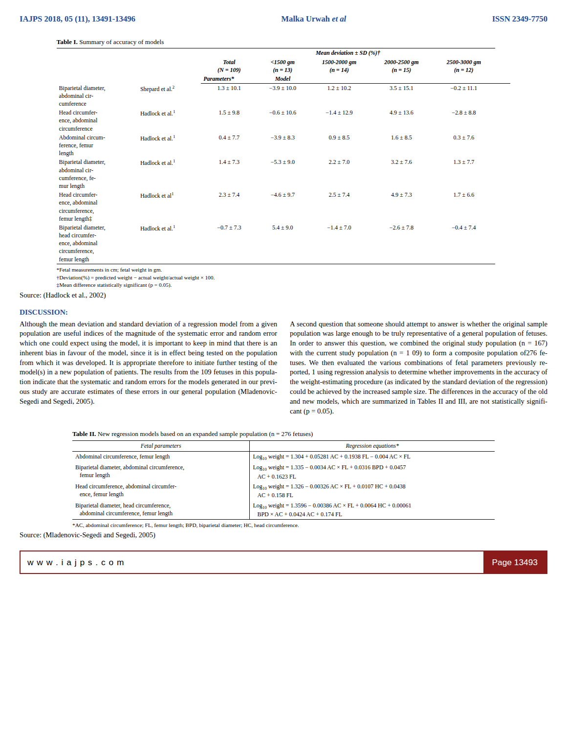IAJPS 2018, 05 (11), 13491-13496
Malka Urwah et al
ISSN 2349-7750
Table I. Summary of accuracy of models
| | | Mean deviation ± SD (%)† |
| --- | --- | --- |
| Total (N = 109) | <1500 gm (n = 13) | 1500-2000 gm (n = 14) | 2000-2500 gm (n = 15) | 2500-3000 gm (n = 12) |
| Parameters* | Model | | | | | |
| Biparietal diameter, abdominal cir- cumference | Shepard et al. 2 | 1.3 ± 10.1 | −3.9 ± 10.0 | 1.2 ± 10.2 | 3.5 ± 15.1 | −0.2 ± 11.1 |
| Head circumfer- ence, abdominal circumference | Hadlock et al. 1 | 1.5 ± 9.8 | −0.6 ± 10.6 | −1.4 ± 12.9 | 4.9 ± 13.6 | −2.8 ± 8.8 |
| Abdominal circum- ference, femur length | Hadlock et al. 1 | 0.4 ± 7.7 | −3.9 ± 8.3 | 0.9 ± 8.5 | 1.6 ± 8.5 | 0.3 ± 7.6 |
| Biparietal diameter, abdominal cir- cumference, fe- mur length | Hadlock et al. 1 | 1.4 ± 7.3 | −5.3 ± 9.0 | 2.2 ± 7.0 | 3.2 ± 7.6 | 1.3 ± 7.7 |
| Head circumfer- ence, abdominal circumference, femur length‡ | Hadlock et al 1 | 2.3 ± 7.4 | −4.6 ± 9.7 | 2.5 ± 7.4 | 4.9 ± 7.3 | 1.7 ± 6.6 |
| Biparietal diameter, head circumfer- ence, abdominal circumference, femur length | Hadlock et al. 1 | −0.7 ± 7.3 | 5.4 ± 9.0 | −1.4 ± 7.0 | −2.6 ± 7.8 | −0.4 ± 7.4 |
*Fetal measurements in cm; fetal weight in gm.
†Deviation(%) = predicted weight − actual weight/actual weight × 100.
‡Mean difference statistically significant (p = 0.05).
Source: (Hadlock et al., 2002)
DISCUSSION:
Although the mean deviation and standard deviation of a regression model from a given population are useful indices of the magnitude of the systematic error and random error which one could expect using the model, it is important to keep in mind that there is an inherent bias in favour of the model, since it is in effect being tested on the population from which it was developed. It is appropriate therefore to initiate further testing of the model(s) in a new population of patients. The results from the 109 fetuses in this population indicate that the systematic and random errors for the models generated in our previous study are accurate estimates of these errors in our general population (Mladenovic-Segedi and Segedi, 2005).
A second question that someone should attempt to answer is whether the original sample population was large enough to be truly representative of a general population of fetuses. In order to answer this question, we combined the original study population (n = 167) with the current study population (n = 1 09) to form a composite population of276 fetuses. We then evaluated the various combinations of fetal parameters previously reported, 1 using regression analysis to determine whether improvements in the accuracy of the weight-estimating procedure (as indicated by the standard deviation of the regression) could be achieved by the increased sample size. The differences in the accuracy of the old and new models, which are summarized in Tables II and III, are not statistically significant (p = 0.05).
Table II. New regression models based on an expanded sample population (n = 276 fetuses)
| Fetal parameters | Regression equations* |
| --- | --- |
| Abdominal circumference, femur length | Log 10 weight = 1.304 + 0.05281 AC + 0.1938 FL − 0.004 AC × FL |
| Biparietal diameter, abdominal circumference, femur length | Log 10 weight = 1.335 − 0.0034 AC × FL + 0.0316 BPD + 0.0457 AC + 0.1623 FL |
| Head circumference, abdominal circumfer- ence, femur length | Log 10 weight = 1.326 − 0.00326 AC × FL + 0.0107 HC + 0.0438 AC + 0.158 FL |
| Biparietal diameter, head circumference, abdominal circumference, femur length | Log 10 weight = 1.3596 − 0.00386 AC × FL + 0.0064 HC + 0.00061 BPD × AC + 0.0424 AC + 0.174 FL |
*AC, abdominal circumference; FL, femur length; BPD, biparietal diameter; HC, head circumference.
Source: (Mladenovic-Segedi and Segedi, 2005)
w w w . i a j p s . c o m
Page 13493